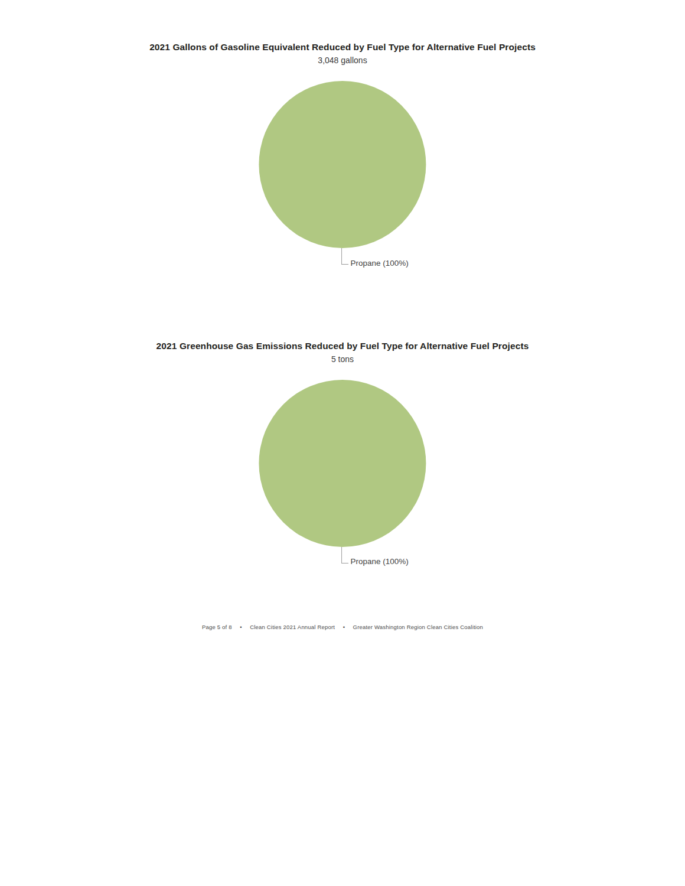2021 Gallons of Gasoline Equivalent Reduced by Fuel Type for Alternative Fuel Projects
3,048 gallons
Propane (100%)
2021 Greenhouse Gas Emissions Reduced by Fuel Type for Alternative Fuel Projects
5 tons
Propane (100%)
Page 5 of 8•Clean Cities 2021 Annual Report•Greater Washington Region Clean Cities Coalition